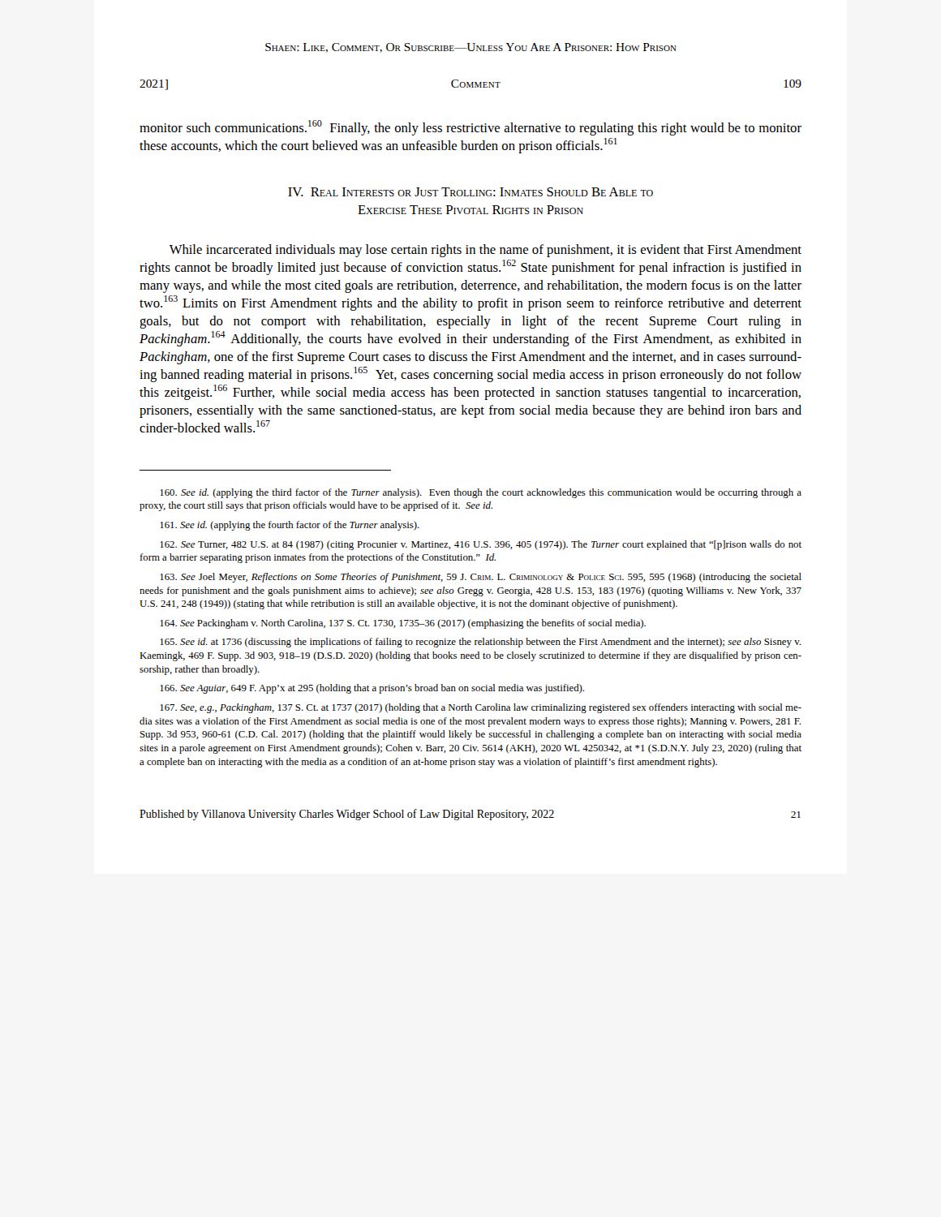Shaen: Like, Comment, Or Subscribe—Unless You Are A Prisoner: How Prison
2021] Comment 109
monitor such communications.160 Finally, the only less restrictive alternative to regulating this right would be to monitor these accounts, which the court believed was an unfeasible burden on prison officials.161
IV. Real Interests or Just Trolling: Inmates Should Be Able to Exercise These Pivotal Rights in Prison
While incarcerated individuals may lose certain rights in the name of punishment, it is evident that First Amendment rights cannot be broadly limited just because of conviction status.162 State punishment for penal infraction is justified in many ways, and while the most cited goals are retribution, deterrence, and rehabilitation, the modern focus is on the latter two.163 Limits on First Amendment rights and the ability to profit in prison seem to reinforce retributive and deterrent goals, but do not comport with rehabilitation, especially in light of the recent Supreme Court ruling in Packingham.164 Additionally, the courts have evolved in their understanding of the First Amendment, as exhibited in Packingham, one of the first Supreme Court cases to discuss the First Amendment and the internet, and in cases surrounding banned reading material in prisons.165 Yet, cases concerning social media access in prison erroneously do not follow this zeitgeist.166 Further, while social media access has been protected in sanction statuses tangential to incarceration, prisoners, essentially with the same sanctioned-status, are kept from social media because they are behind iron bars and cinder-blocked walls.167
160. See id. (applying the third factor of the Turner analysis). Even though the court acknowledges this communication would be occurring through a proxy, the court still says that prison officials would have to be apprised of it. See id.
161. See id. (applying the fourth factor of the Turner analysis).
162. See Turner, 482 U.S. at 84 (1987) (citing Procunier v. Martinez, 416 U.S. 396, 405 (1974)). The Turner court explained that “[p]rison walls do not form a barrier separating prison inmates from the protections of the Constitution.” Id.
163. See Joel Meyer, Reflections on Some Theories of Punishment, 59 J. Crim. L. Criminology & Police Sci. 595, 595 (1968) (introducing the societal needs for punishment and the goals punishment aims to achieve); see also Gregg v. Georgia, 428 U.S. 153, 183 (1976) (quoting Williams v. New York, 337 U.S. 241, 248 (1949)) (stating that while retribution is still an available objective, it is not the dominant objective of punishment).
164. See Packingham v. North Carolina, 137 S. Ct. 1730, 1735–36 (2017) (emphasizing the benefits of social media).
165. See id. at 1736 (discussing the implications of failing to recognize the relationship between the First Amendment and the internet); see also Sisney v. Kaemingk, 469 F. Supp. 3d 903, 918–19 (D.S.D. 2020) (holding that books need to be closely scrutinized to determine if they are disqualified by prison censorship, rather than broadly).
166. See Aguiar, 649 F. App’x at 295 (holding that a prison’s broad ban on social media was justified).
167. See, e.g., Packingham, 137 S. Ct. at 1737 (2017) (holding that a North Carolina law criminalizing registered sex offenders interacting with social media sites was a violation of the First Amendment as social media is one of the most prevalent modern ways to express those rights); Manning v. Powers, 281 F. Supp. 3d 953, 960-61 (C.D. Cal. 2017) (holding that the plaintiff would likely be successful in challenging a complete ban on interacting with social media sites in a parole agreement on First Amendment grounds); Cohen v. Barr, 20 Civ. 5614 (AKH), 2020 WL 4250342, at *1 (S.D.N.Y. July 23, 2020) (ruling that a complete ban on interacting with the media as a condition of an at-home prison stay was a violation of plaintiff’s first amendment rights).
Published by Villanova University Charles Widger School of Law Digital Repository, 2022 21